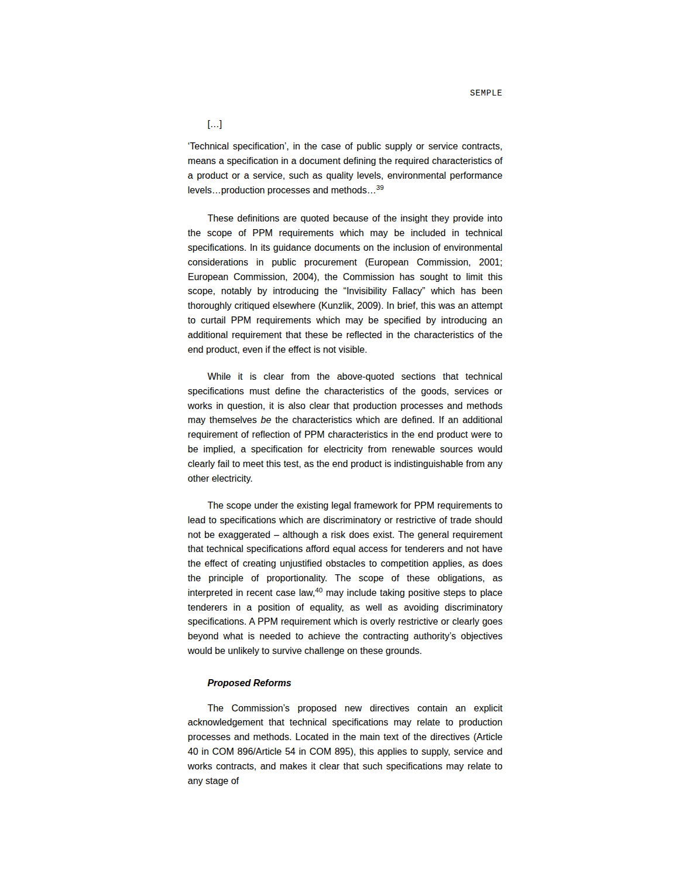SEMPLE
[…]
‘Technical specification’, in the case of public supply or service contracts, means a specification in a document defining the required characteristics of a product or a service, such as quality levels, environmental performance levels…production processes and methods…39
These definitions are quoted because of the insight they provide into the scope of PPM requirements which may be included in technical specifications. In its guidance documents on the inclusion of environmental considerations in public procurement (European Commission, 2001; European Commission, 2004), the Commission has sought to limit this scope, notably by introducing the “Invisibility Fallacy” which has been thoroughly critiqued elsewhere (Kunzlik, 2009). In brief, this was an attempt to curtail PPM requirements which may be specified by introducing an additional requirement that these be reflected in the characteristics of the end product, even if the effect is not visible.
While it is clear from the above-quoted sections that technical specifications must define the characteristics of the goods, services or works in question, it is also clear that production processes and methods may themselves be the characteristics which are defined. If an additional requirement of reflection of PPM characteristics in the end product were to be implied, a specification for electricity from renewable sources would clearly fail to meet this test, as the end product is indistinguishable from any other electricity.
The scope under the existing legal framework for PPM requirements to lead to specifications which are discriminatory or restrictive of trade should not be exaggerated – although a risk does exist. The general requirement that technical specifications afford equal access for tenderers and not have the effect of creating unjustified obstacles to competition applies, as does the principle of proportionality. The scope of these obligations, as interpreted in recent case law,40 may include taking positive steps to place tenderers in a position of equality, as well as avoiding discriminatory specifications. A PPM requirement which is overly restrictive or clearly goes beyond what is needed to achieve the contracting authority’s objectives would be unlikely to survive challenge on these grounds.
Proposed Reforms
The Commission’s proposed new directives contain an explicit acknowledgement that technical specifications may relate to production processes and methods. Located in the main text of the directives (Article 40 in COM 896/Article 54 in COM 895), this applies to supply, service and works contracts, and makes it clear that such specifications may relate to any stage of